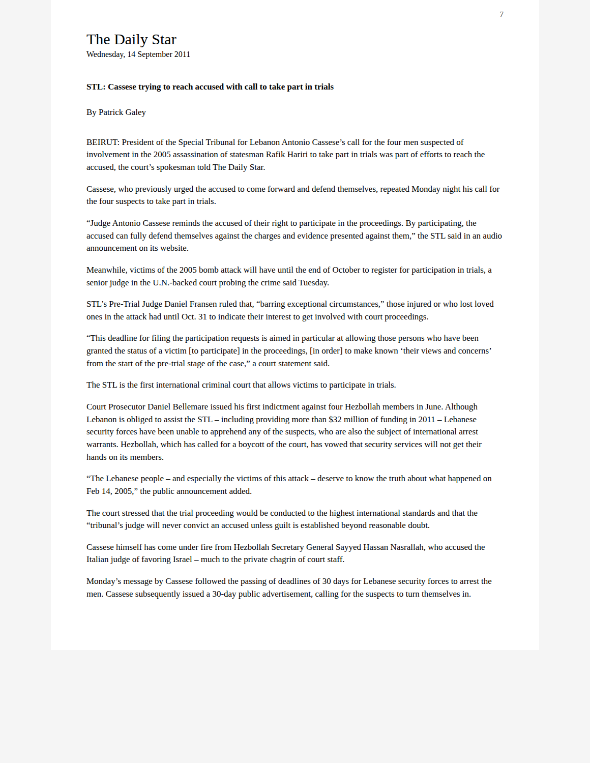7
The Daily Star
Wednesday, 14 September 2011
STL: Cassese trying to reach accused with call to take part in trials
By Patrick Galey
BEIRUT: President of the Special Tribunal for Lebanon Antonio Cassese’s call for the four men suspected of involvement in the 2005 assassination of statesman Rafik Hariri to take part in trials was part of efforts to reach the accused, the court’s spokesman told The Daily Star.
Cassese, who previously urged the accused to come forward and defend themselves, repeated Monday night his call for the four suspects to take part in trials.
“Judge Antonio Cassese reminds the accused of their right to participate in the proceedings. By participating, the accused can fully defend themselves against the charges and evidence presented against them,” the STL said in an audio announcement on its website.
Meanwhile, victims of the 2005 bomb attack will have until the end of October to register for participation in trials, a senior judge in the U.N.-backed court probing the crime said Tuesday.
STL’s Pre-Trial Judge Daniel Fransen ruled that, “barring exceptional circumstances,” those injured or who lost loved ones in the attack had until Oct. 31 to indicate their interest to get involved with court proceedings.
“This deadline for filing the participation requests is aimed in particular at allowing those persons who have been granted the status of a victim [to participate] in the proceedings, [in order] to make known ‘their views and concerns’ from the start of the pre-trial stage of the case,” a court statement said.
The STL is the first international criminal court that allows victims to participate in trials.
Court Prosecutor Daniel Bellemare issued his first indictment against four Hezbollah members in June. Although Lebanon is obliged to assist the STL – including providing more than $32 million of funding in 2011 – Lebanese security forces have been unable to apprehend any of the suspects, who are also the subject of international arrest warrants. Hezbollah, which has called for a boycott of the court, has vowed that security services will not get their hands on its members.
“The Lebanese people – and especially the victims of this attack – deserve to know the truth about what happened on Feb 14, 2005,” the public announcement added.
The court stressed that the trial proceeding would be conducted to the highest international standards and that the “tribunal’s judge will never convict an accused unless guilt is established beyond reasonable doubt.
Cassese himself has come under fire from Hezbollah Secretary General Sayyed Hassan Nasrallah, who accused the Italian judge of favoring Israel – much to the private chagrin of court staff.
Monday’s message by Cassese followed the passing of deadlines of 30 days for Lebanese security forces to arrest the men. Cassese subsequently issued a 30-day public advertisement, calling for the suspects to turn themselves in.